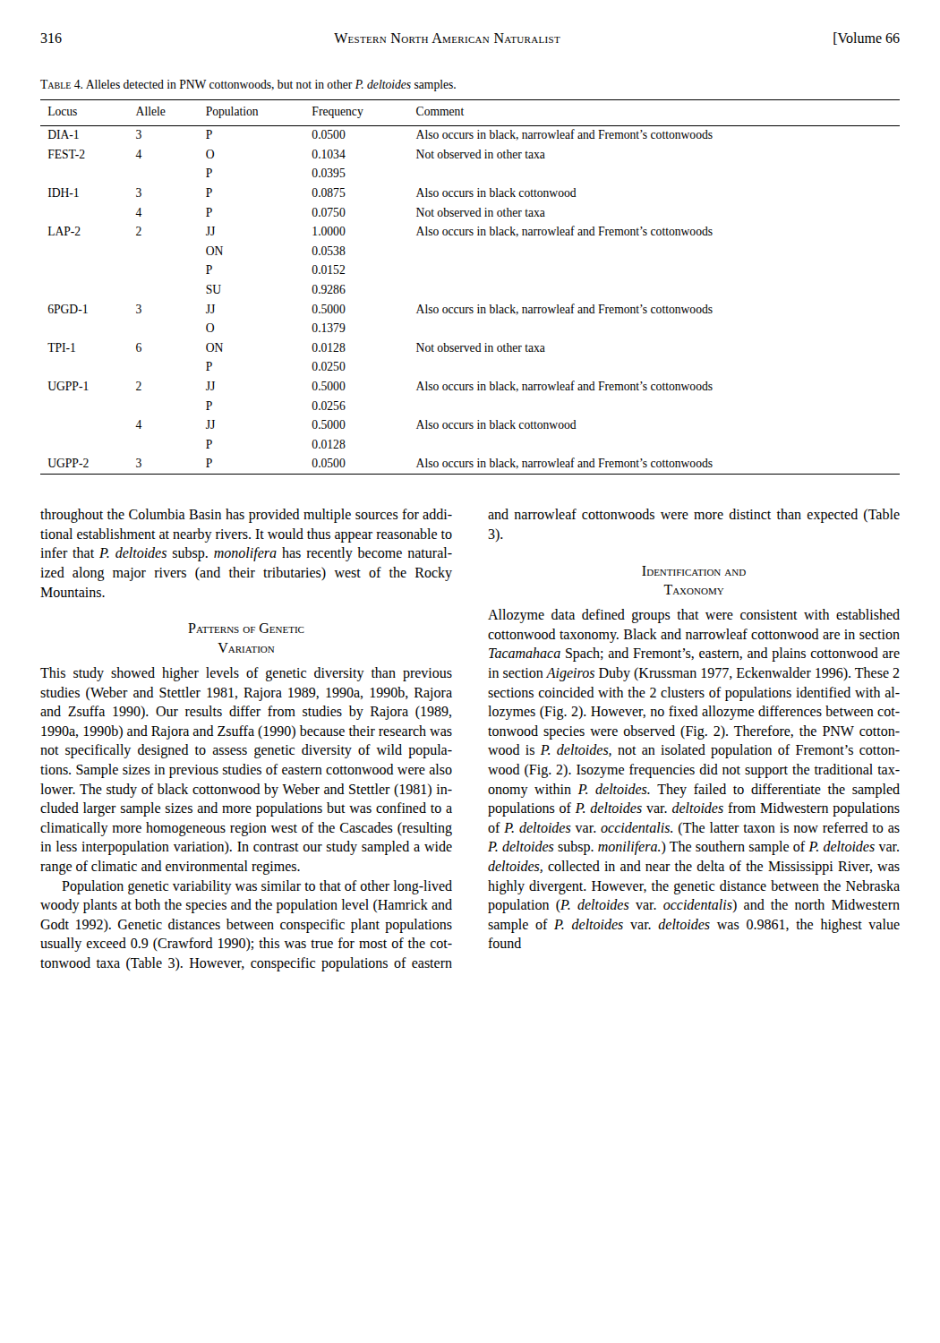316 Western North American Naturalist [Volume 66
Table 4. Alleles detected in PNW cottonwoods, but not in other P. deltoides samples.
| Locus | Allele | Population | Frequency | Comment |
| --- | --- | --- | --- | --- |
| DIA-1 | 3 | P | 0.0500 | Also occurs in black, narrowleaf and Fremont’s cottonwoods |
| FEST-2 | 4 | O | 0.1034 | Not observed in other taxa |
| | | P | 0.0395 | |
| IDH-1 | 3 | P | 0.0875 | Also occurs in black cottonwood |
| | 4 | P | 0.0750 | Not observed in other taxa |
| LAP-2 | 2 | JJ | 1.0000 | Also occurs in black, narrowleaf and Fremont’s cottonwoods |
| | | ON | 0.0538 | |
| | | P | 0.0152 | |
| | | SU | 0.9286 | |
| 6PGD-1 | 3 | JJ | 0.5000 | Also occurs in black, narrowleaf and Fremont’s cottonwoods |
| | | O | 0.1379 | |
| TPI-1 | 6 | ON | 0.0128 | Not observed in other taxa |
| | | P | 0.0250 | |
| UGPP-1 | 2 | JJ | 0.5000 | Also occurs in black, narrowleaf and Fremont’s cottonwoods |
| | | P | 0.0256 | |
| | 4 | JJ | 0.5000 | Also occurs in black cottonwood |
| | | P | 0.0128 | |
| UGPP-2 | 3 | P | 0.0500 | Also occurs in black, narrowleaf and Fremont’s cottonwoods |
throughout the Columbia Basin has provided multiple sources for additional establishment at nearby rivers. It would thus appear reasonable to infer that P. deltoides subsp. monolifera has recently become naturalized along major rivers (and their tributaries) west of the Rocky Mountains.
Patterns of Genetic
Variation
This study showed higher levels of genetic diversity than previous studies (Weber and Stettler 1981, Rajora 1989, 1990a, 1990b, Rajora and Zsuffa 1990). Our results differ from studies by Rajora (1989, 1990a, 1990b) and Rajora and Zsuffa (1990) because their research was not specifically designed to assess genetic diversity of wild populations. Sample sizes in previous studies of eastern cottonwood were also lower. The study of black cottonwood by Weber and Stettler (1981) included larger sample sizes and more populations but was confined to a climatically more homogeneous region west of the Cascades (resulting in less interpopulation variation). In contrast our study sampled a wide range of climatic and environmental regimes.
Population genetic variability was similar to that of other long-lived woody plants at both the species and the population level (Hamrick and Godt 1992). Genetic distances between conspecific plant populations usually exceed 0.9 (Crawford 1990); this was true for most of the cottonwood taxa (Table 3). However, conspecific populations of eastern and narrowleaf cottonwoods were more distinct than expected (Table 3).
Identification and
Taxonomy
Allozyme data defined groups that were consistent with established cottonwood taxonomy. Black and narrowleaf cottonwood are in section Tacamahaca Spach; and Fremont’s, eastern, and plains cottonwood are in section Aigeiros Duby (Krussman 1977, Eckenwalder 1996). These 2 sections coincided with the 2 clusters of populations identified with allozymes (Fig. 2). However, no fixed allozyme differences between cottonwood species were observed (Fig. 2). Therefore, the PNW cottonwood is P. deltoides, not an isolated population of Fremont’s cottonwood (Fig. 2). Isozyme frequencies did not support the traditional taxonomy within P. deltoides. They failed to differentiate the sampled populations of P. deltoides var. deltoides from Midwestern populations of P. deltoides var. occidentalis. (The latter taxon is now referred to as P. deltoides subsp. monilifera.) The southern sample of P. deltoides var. deltoides, collected in and near the delta of the Mississippi River, was highly divergent. However, the genetic distance between the Nebraska population (P. deltoides var. occidentalis) and the north Midwestern sample of P. deltoides var. deltoides was 0.9861, the highest value found